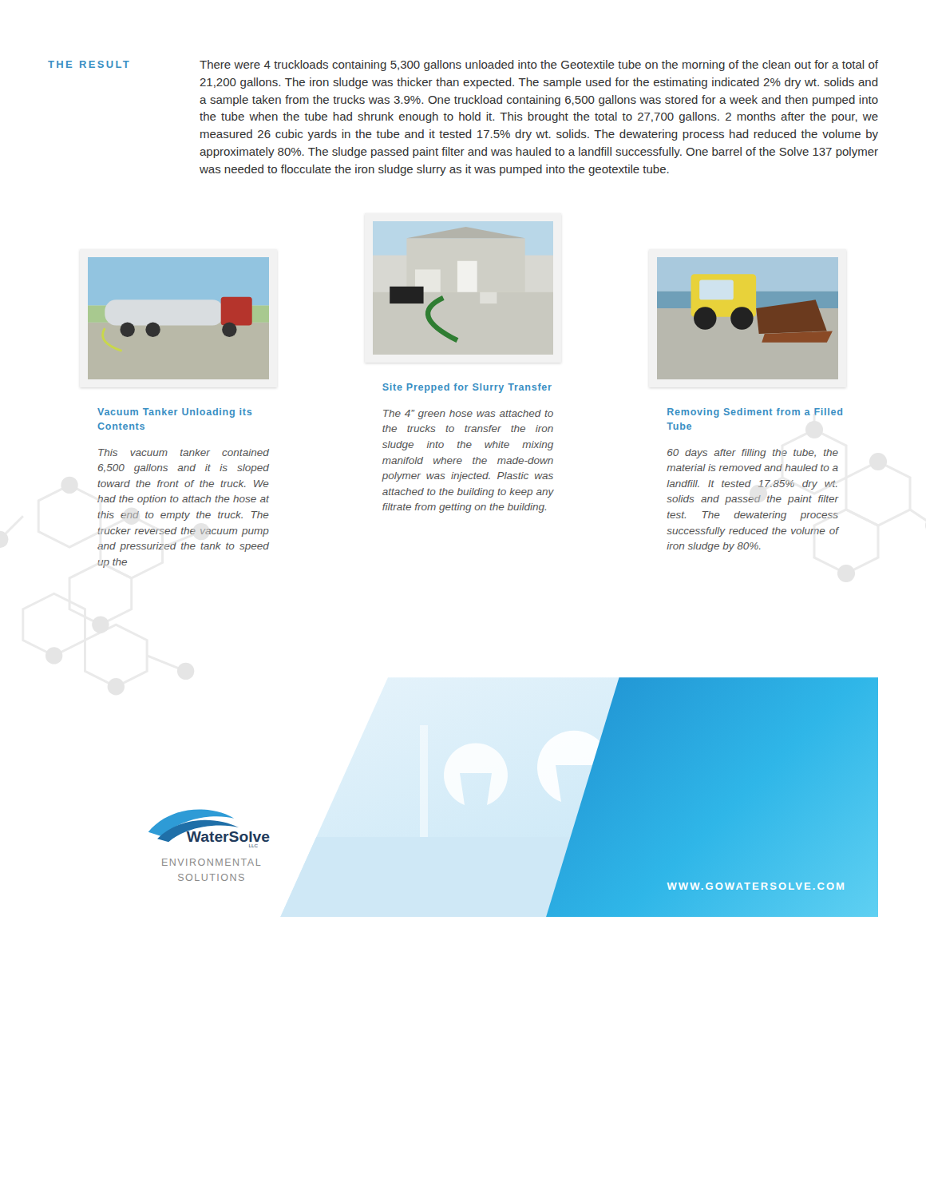The Result
There were 4 truckloads containing 5,300 gallons unloaded into the Geotextile tube on the morning of the clean out for a total of 21,200 gallons. The iron sludge was thicker than expected. The sample used for the estimating indicated 2% dry wt. solids and a sample taken from the trucks was 3.9%. One truckload containing 6,500 gallons was stored for a week and then pumped into the tube when the tube had shrunk enough to hold it. This brought the total to 27,700 gallons. 2 months after the pour, we measured 26 cubic yards in the tube and it tested 17.5% dry wt. solids. The dewatering process had reduced the volume by approximately 80%. The sludge passed paint filter and was hauled to a landfill successfully. One barrel of the Solve 137 polymer was needed to flocculate the iron sludge slurry as it was pumped into the geotextile tube.
Vacuum Tanker Unloading its Contents
This vacuum tanker contained 6,500 gallons and it is sloped toward the front of the truck. We had the option to attach the hose at this end to empty the truck. The trucker reversed the vacuum pump and pressurized the tank to speed up the
Site Prepped for Slurry Transfer
The 4” green hose was attached to the trucks to transfer the iron sludge into the white mixing manifold where the made-down polymer was injected. Plastic was attached to the building to keep any filtrate from getting on the building.
Removing Sediment from a Filled Tube
60 days after filling the tube, the material is removed and hauled to a landfill. It tested 17.85% dry wt. solids and passed the paint filter test. The dewatering process successfully reduced the volume of iron sludge by 80%.
WWW.GOWATERSOLVE.COM
WaterSolve LLC
ENVIRONMENTAL
SOLUTIONS